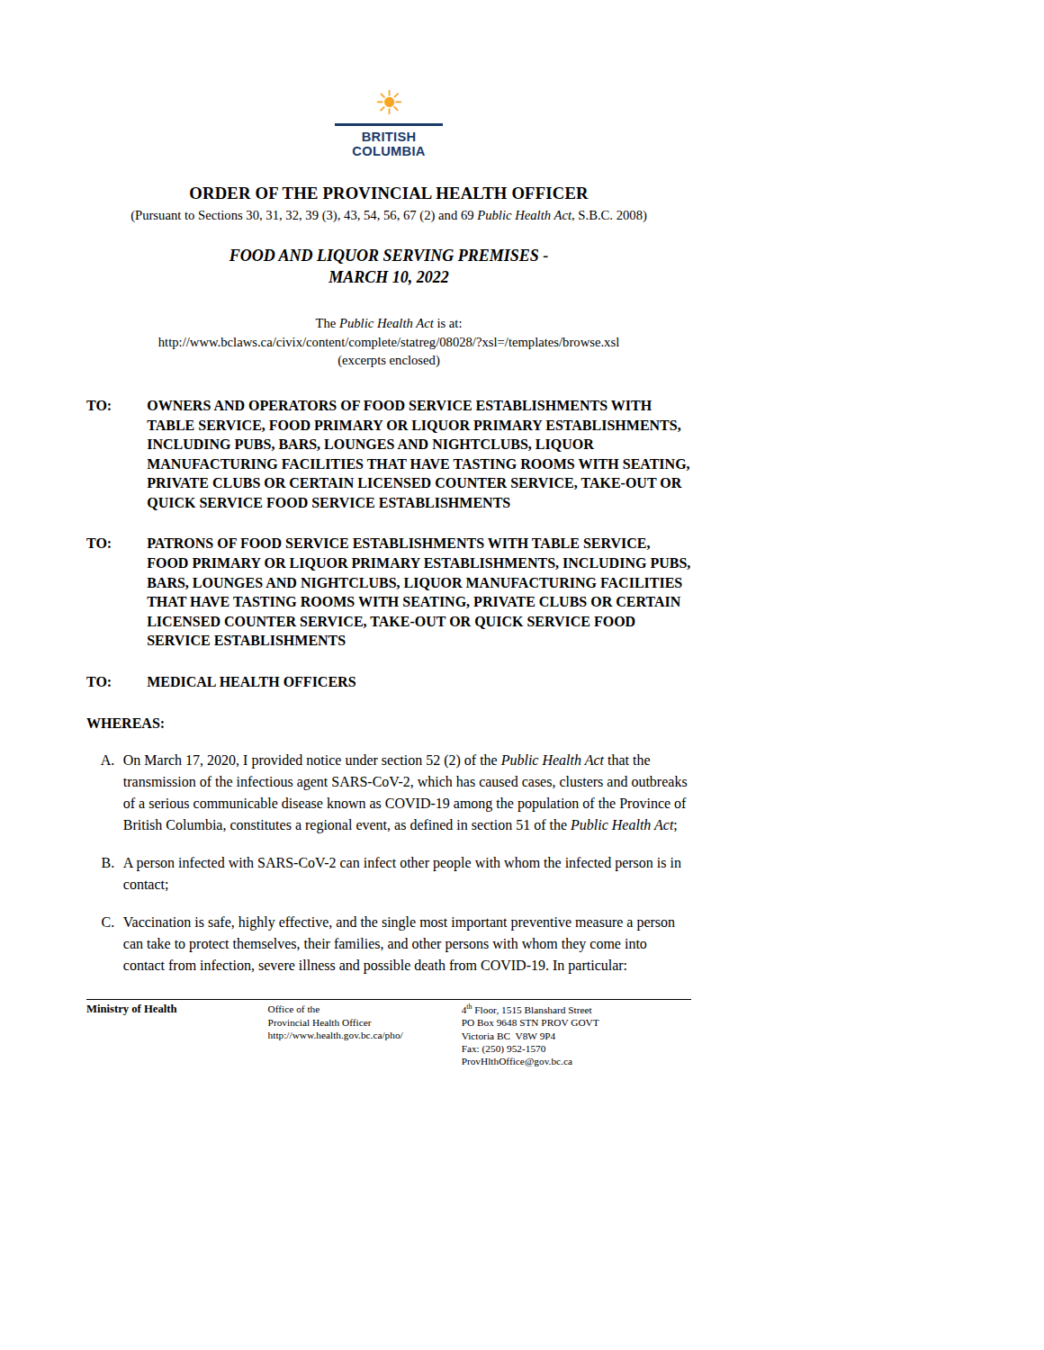☀
BRITISH
COLUMBIA
ORDER OF THE PROVINCIAL HEALTH OFFICER
(Pursuant to Sections 30, 31, 32, 39 (3), 43, 54, 56, 67 (2) and 69 Public Health Act, S.B.C. 2008)
FOOD AND LIQUOR SERVING PREMISES -
MARCH 10, 2022
The Public Health Act is at:
http://www.bclaws.ca/civix/content/complete/statreg/08028/?xsl=/templates/browse.xsl
(excerpts enclosed)
| TO: | OWNERS AND OPERATORS OF FOOD SERVICE ESTABLISHMENTS WITH TABLE SERVICE, FOOD PRIMARY OR LIQUOR PRIMARY ESTABLISHMENTS, INCLUDING PUBS, BARS, LOUNGES AND NIGHTCLUBS, LIQUOR MANUFACTURING FACILITIES THAT HAVE TASTING ROOMS WITH SEATING, PRIVATE CLUBS OR CERTAIN LICENSED COUNTER SERVICE, TAKE-OUT OR QUICK SERVICE FOOD SERVICE ESTABLISHMENTS |
| TO: | PATRONS OF FOOD SERVICE ESTABLISHMENTS WITH TABLE SERVICE, FOOD PRIMARY OR LIQUOR PRIMARY ESTABLISHMENTS, INCLUDING PUBS, BARS, LOUNGES AND NIGHTCLUBS, LIQUOR MANUFACTURING FACILITIES THAT HAVE TASTING ROOMS WITH SEATING, PRIVATE CLUBS OR CERTAIN LICENSED COUNTER SERVICE, TAKE-OUT OR QUICK SERVICE FOOD SERVICE ESTABLISHMENTS |
| TO: | MEDICAL HEALTH OFFICERS |
WHEREAS:
On March 17, 2020, I provided notice under section 52 (2) of the Public Health Act that the transmission of the infectious agent SARS-CoV-2, which has caused cases, clusters and outbreaks of a serious communicable disease known as COVID-19 among the population of the Province of British Columbia, constitutes a regional event, as defined in section 51 of the Public Health Act;
A person infected with SARS-CoV-2 can infect other people with whom the infected person is in contact;
Vaccination is safe, highly effective, and the single most important preventive measure a person can take to protect themselves, their families, and other persons with whom they come into contact from infection, severe illness and possible death from COVID-19. In particular:
| Ministry of Health | Office of the Provincial Health Officer http://www.health.gov.bc.ca/pho/ | 4 th Floor, 1515 Blanshard Street PO Box 9648 STN PROV GOVT Victoria BC V8W 9P4 Fax: (250) 952-1570 ProvHlthOffice@gov.bc.ca |